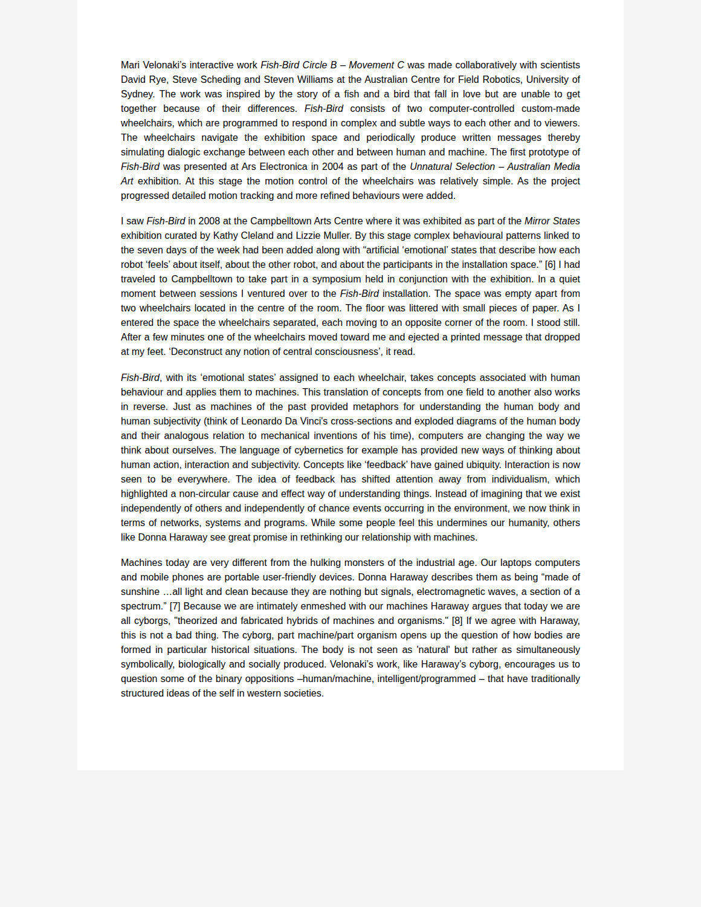Mari Velonaki’s interactive work Fish-Bird Circle B – Movement C was made collaboratively with scientists David Rye, Steve Scheding and Steven Williams at the Australian Centre for Field Robotics, University of Sydney. The work was inspired by the story of a fish and a bird that fall in love but are unable to get together because of their differences. Fish-Bird consists of two computer-controlled custom-made wheelchairs, which are programmed to respond in complex and subtle ways to each other and to viewers. The wheelchairs navigate the exhibition space and periodically produce written messages thereby simulating dialogic exchange between each other and between human and machine. The first prototype of Fish-Bird was presented at Ars Electronica in 2004 as part of the Unnatural Selection – Australian Media Art exhibition. At this stage the motion control of the wheelchairs was relatively simple. As the project progressed detailed motion tracking and more refined behaviours were added.
I saw Fish-Bird in 2008 at the Campbelltown Arts Centre where it was exhibited as part of the Mirror States exhibition curated by Kathy Cleland and Lizzie Muller. By this stage complex behavioural patterns linked to the seven days of the week had been added along with “artificial ‘emotional’ states that describe how each robot ‘feels’ about itself, about the other robot, and about the participants in the installation space.” [6] I had traveled to Campbelltown to take part in a symposium held in conjunction with the exhibition. In a quiet moment between sessions I ventured over to the Fish-Bird installation. The space was empty apart from two wheelchairs located in the centre of the room. The floor was littered with small pieces of paper. As I entered the space the wheelchairs separated, each moving to an opposite corner of the room. I stood still. After a few minutes one of the wheelchairs moved toward me and ejected a printed message that dropped at my feet. ‘Deconstruct any notion of central consciousness’, it read.
Fish-Bird, with its ‘emotional states’ assigned to each wheelchair, takes concepts associated with human behaviour and applies them to machines. This translation of concepts from one field to another also works in reverse. Just as machines of the past provided metaphors for understanding the human body and human subjectivity (think of Leonardo Da Vinci's cross-sections and exploded diagrams of the human body and their analogous relation to mechanical inventions of his time), computers are changing the way we think about ourselves. The language of cybernetics for example has provided new ways of thinking about human action, interaction and subjectivity. Concepts like ‘feedback’ have gained ubiquity. Interaction is now seen to be everywhere. The idea of feedback has shifted attention away from individualism, which highlighted a non-circular cause and effect way of understanding things. Instead of imagining that we exist independently of others and independently of chance events occurring in the environment, we now think in terms of networks, systems and programs. While some people feel this undermines our humanity, others like Donna Haraway see great promise in rethinking our relationship with machines.
Machines today are very different from the hulking monsters of the industrial age. Our laptops computers and mobile phones are portable user-friendly devices. Donna Haraway describes them as being “made of sunshine …all light and clean because they are nothing but signals, electromagnetic waves, a section of a spectrum.” [7] Because we are intimately enmeshed with our machines Haraway argues that today we are all cyborgs, "theorized and fabricated hybrids of machines and organisms." [8] If we agree with Haraway, this is not a bad thing. The cyborg, part machine/part organism opens up the question of how bodies are formed in particular historical situations. The body is not seen as 'natural' but rather as simultaneously symbolically, biologically and socially produced. Velonaki’s work, like Haraway’s cyborg, encourages us to question some of the binary oppositions –human/machine, intelligent/programmed – that have traditionally structured ideas of the self in western societies.